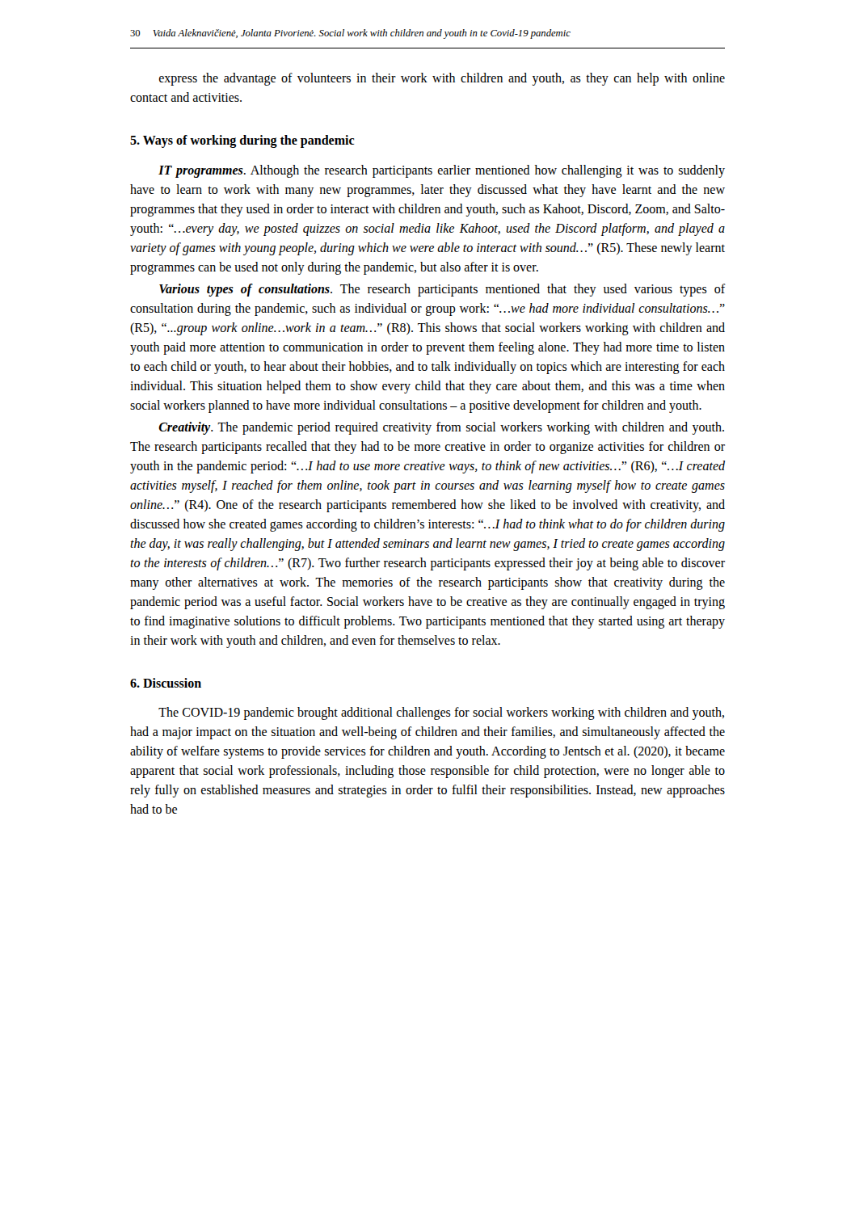30 Vaida Aleknavičienė, Jolanta Pivorienė. Social work with children and youth in te Covid-19 pandemic
express the advantage of volunteers in their work with children and youth, as they can help with online contact and activities.
5. Ways of working during the pandemic
IT programmes. Although the research participants earlier mentioned how challenging it was to suddenly have to learn to work with many new programmes, later they discussed what they have learnt and the new programmes that they used in order to interact with children and youth, such as Kahoot, Discord, Zoom, and Salto-youth: “…every day, we posted quizzes on social media like Kahoot, used the Discord platform, and played a variety of games with young people, during which we were able to interact with sound…” (R5). These newly learnt programmes can be used not only during the pandemic, but also after it is over.
Various types of consultations. The research participants mentioned that they used various types of consultation during the pandemic, such as individual or group work: “…we had more individual consultations…” (R5), “...group work online…work in a team…” (R8). This shows that social workers working with children and youth paid more attention to communication in order to prevent them feeling alone. They had more time to listen to each child or youth, to hear about their hobbies, and to talk individually on topics which are interesting for each individual. This situation helped them to show every child that they care about them, and this was a time when social workers planned to have more individual consultations – a positive development for children and youth.
Creativity. The pandemic period required creativity from social workers working with children and youth. The research participants recalled that they had to be more creative in order to organize activities for children or youth in the pandemic period: “…I had to use more creative ways, to think of new activities…” (R6), “…I created activities myself, I reached for them online, took part in courses and was learning myself how to create games online…” (R4). One of the research participants remembered how she liked to be involved with creativity, and discussed how she created games according to children’s interests: “…I had to think what to do for children during the day, it was really challenging, but I attended seminars and learnt new games, I tried to create games according to the interests of children…” (R7). Two further research participants expressed their joy at being able to discover many other alternatives at work. The memories of the research participants show that creativity during the pandemic period was a useful factor. Social workers have to be creative as they are continually engaged in trying to find imaginative solutions to difficult problems. Two participants mentioned that they started using art therapy in their work with youth and children, and even for themselves to relax.
6. Discussion
The COVID-19 pandemic brought additional challenges for social workers working with children and youth, had a major impact on the situation and well-being of children and their families, and simultaneously affected the ability of welfare systems to provide services for children and youth. According to Jentsch et al. (2020), it became apparent that social work professionals, including those responsible for child protection, were no longer able to rely fully on established measures and strategies in order to fulfil their responsibilities. Instead, new approaches had to be